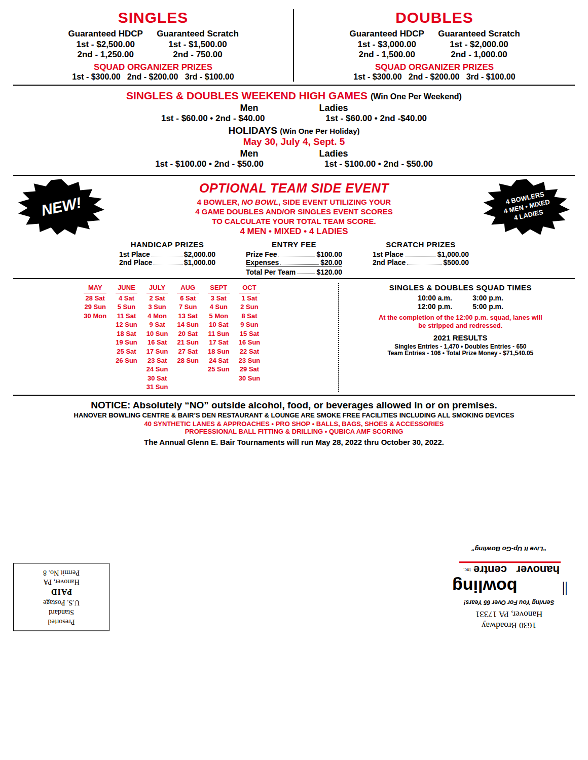SINGLES
Guaranteed HDCP
1st - $2,500.00
2nd - 1,250.00
Guaranteed Scratch
1st - $1,500.00
2nd - 750.00
SQUAD ORGANIZER PRIZES
1st - $300.00 2nd - $200.00 3rd - $100.00
DOUBLES
Guaranteed HDCP
1st - $3,000.00
2nd - 1,500.00
Guaranteed Scratch
1st - $2,000.00
2nd - 1,000.00
SQUAD ORGANIZER PRIZES
1st - $300.00 2nd - $200.00 3rd - $100.00
SINGLES & DOUBLES WEEKEND HIGH GAMES (Win One Per Weekend)
Men
Ladies
1st - $60.00 • 2nd - $40.00 1st - $60.00 • 2nd -$40.00
HOLIDAYS (Win One Per Holiday)
May 30, July 4, Sept. 5
Men
Ladies
1st - $100.00 • 2nd - $50.00 1st - $100.00 • 2nd - $50.00
NEW!
4 BOWLERS
4 MEN • MIXED
4 LADIES
OPTIONAL TEAM SIDE EVENT
4 BOWLER, NO BOWL, SIDE EVENT UTILIZING YOUR
4 GAME DOUBLES AND/OR SINGLES EVENT SCORES
TO CALCULATE YOUR TOTAL TEAM SCORE.
4 MEN • MIXED • 4 LADIES
HANDICAP PRIZES
1st Place $2,000.00
2nd Place $1,000.00
ENTRY FEE
Prize Fee $100.00
Expenses $20.00
Total Per Team $120.00
SCRATCH PRIZES
1st Place $1,000.00
2nd Place $500.00
MAY 28 Sat
29 Sun
30 Mon
JUNE 4 Sat
5 Sun
11 Sat
12 Sun
18 Sat
19 Sun
25 Sat
26 Sun
JULY 2 Sat
3 Sun
4 Mon
9 Sat
10 Sun
16 Sat
17 Sun
23 Sat
24 Sun
30 Sat
31 Sun
AUG 6 Sat
7 Sun
13 Sat
14 Sun
20 Sat
21 Sun
27 Sat
28 Sun
SEPT 3 Sat
4 Sun
5 Mon
10 Sat
11 Sun
17 Sat
18 Sun
24 Sat
25 Sun
OCT 1 Sat
2 Sun
8 Sat
9 Sun
15 Sat
16 Sun
22 Sat
23 Sun
29 Sat
30 Sun
SINGLES & DOUBLES SQUAD TIMES
10:00 a.m.
12:00 p.m.
3:00 p.m.
5:00 p.m.
At the completion of the 12:00 p.m. squad, lanes will
be stripped and redressed.
2021 RESULTS
Singles Entries - 1,470 • Doubles Entries - 650
Team Entries - 106 • Total Prize Money - $71,540.05
NOTICE: Absolutely “NO” outside alcohol, food, or beverages allowed in or on premises.
HANOVER BOWLING CENTRE & BAIR’S DEN RESTAURANT & LOUNGE ARE SMOKE FREE FACILITIES INCLUDING ALL SMOKING DEVICES
40 SYNTHETIC LANES & APPROACHES • PRO SHOP • BALLS, BAGS, SHOES & ACCESSORIES
PROFESSIONAL BALL FITTING & DRILLING • QUBICA AMF SCORING
The Annual Glenn E. Bair Tournaments will run May 28, 2022 thru October 30, 2022.
Presorted
Standard
U.S. Postage
PAID
Hanover, PA
Permit No. 8
1630 Broadway
Hanover, PA 17331
Serving You For Over 65 Years!
| |
bowling
hanover
centre
inc.
“Live It Up-Go Bowling”